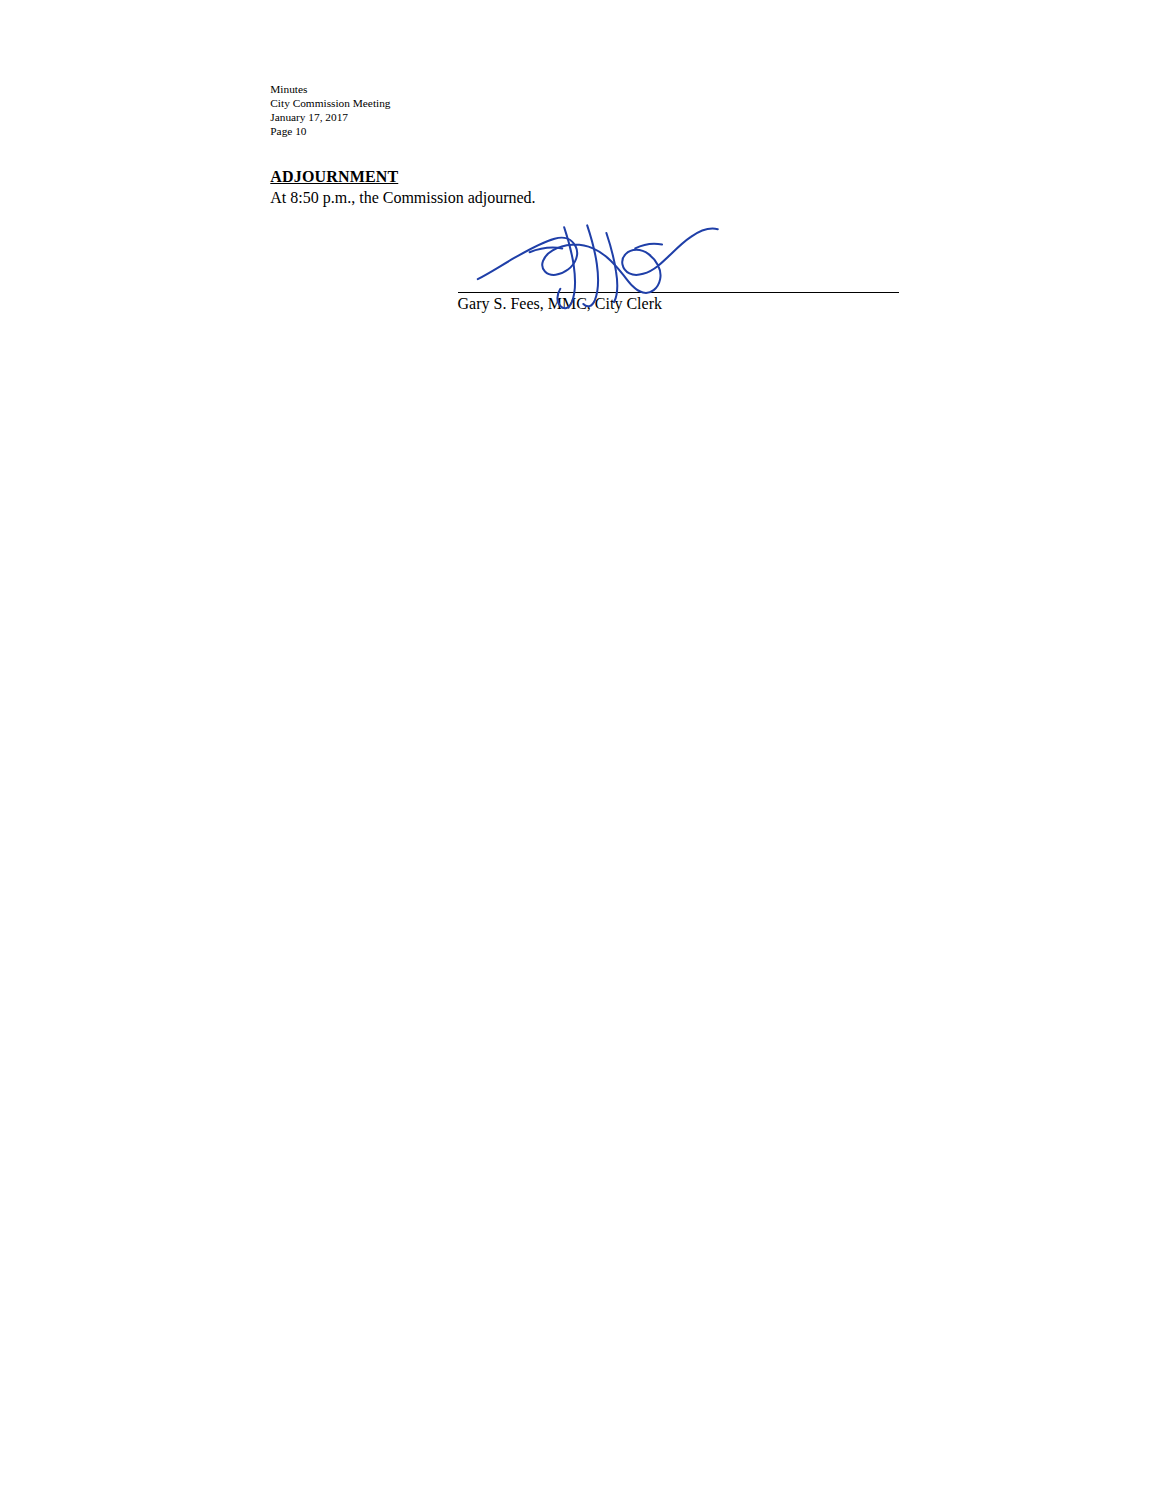Minutes
City Commission Meeting
January 17, 2017
Page 10
ADJOURNMENT
At 8:50 p.m., the Commission adjourned.
Gary S. Fees, MMC, City Clerk